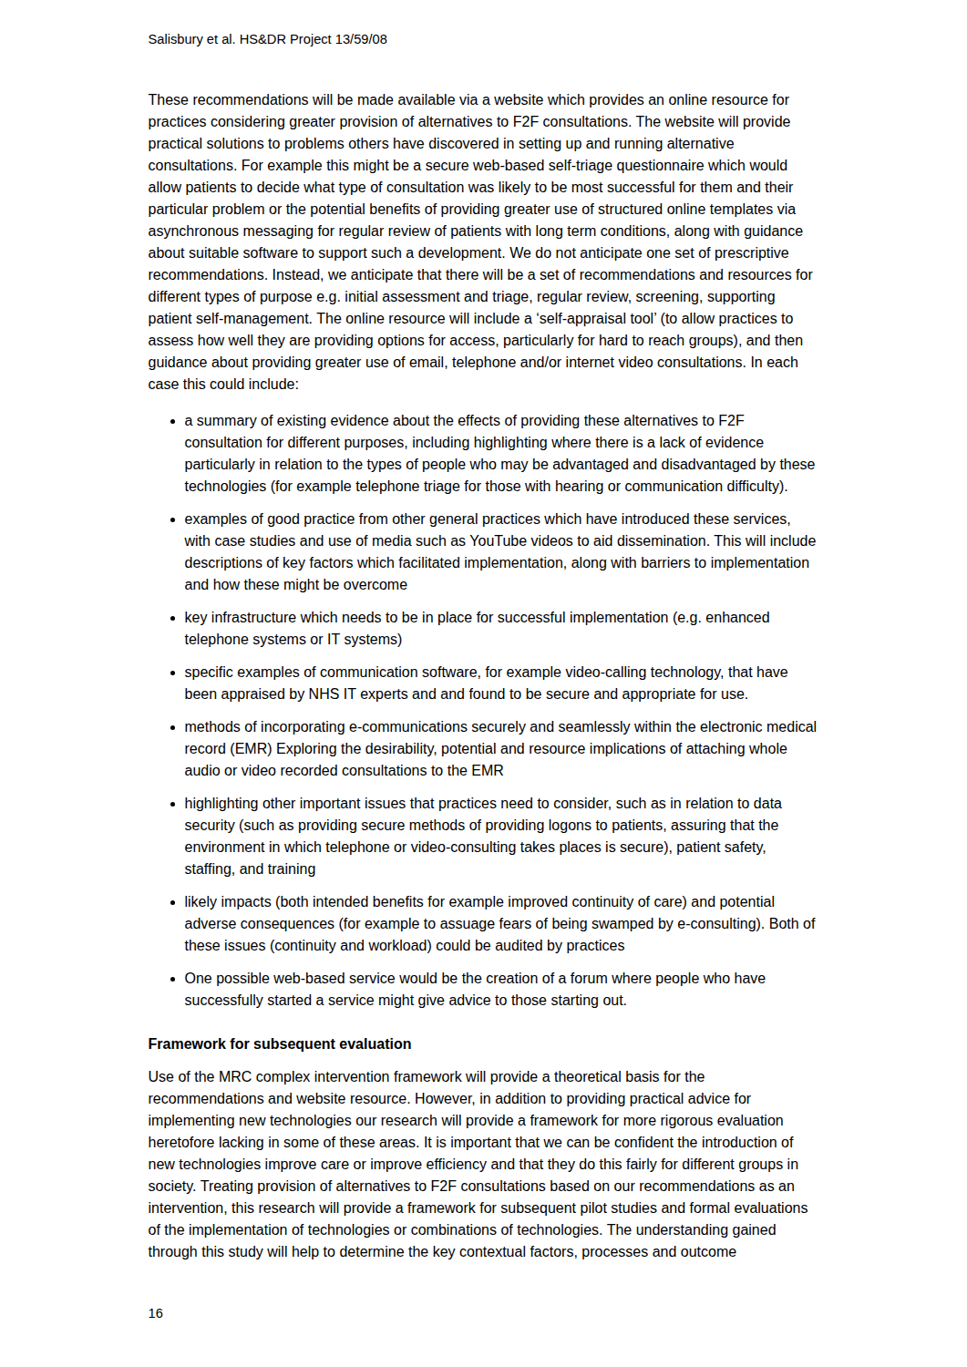Salisbury et al. HS&DR Project 13/59/08
These recommendations will be made available via a website which provides an online resource for practices considering greater provision of alternatives to F2F consultations. The website will provide practical solutions to problems others have discovered in setting up and running alternative consultations. For example this might be a secure web-based self-triage questionnaire which would allow patients to decide what type of consultation was likely to be most successful for them and their particular problem or the potential benefits of providing greater use of structured online templates via asynchronous messaging for regular review of patients with long term conditions, along with guidance about suitable software to support such a development. We do not anticipate one set of prescriptive recommendations. Instead, we anticipate that there will be a set of recommendations and resources for different types of purpose e.g. initial assessment and triage, regular review, screening, supporting patient self-management. The online resource will include a ‘self-appraisal tool’ (to allow practices to assess how well they are providing options for access, particularly for hard to reach groups), and then guidance about providing greater use of email, telephone and/or internet video consultations. In each case this could include:
a summary of existing evidence about the effects of providing these alternatives to F2F consultation for different purposes, including highlighting where there is a lack of evidence particularly in relation to the types of people who may be advantaged and disadvantaged by these technologies (for example telephone triage for those with hearing or communication difficulty).
examples of good practice from other general practices which have introduced these services, with case studies and use of media such as YouTube videos to aid dissemination. This will include descriptions of key factors which facilitated implementation, along with barriers to implementation and how these might be overcome
key infrastructure which needs to be in place for successful implementation (e.g. enhanced telephone systems or IT systems)
specific examples of communication software, for example video-calling technology, that have been appraised by NHS IT experts and and found to be secure and appropriate for use.
methods of incorporating e-communications securely and seamlessly within the electronic medical record (EMR) Exploring the desirability, potential and resource implications of attaching whole audio or video recorded consultations to the EMR
highlighting other important issues that practices need to consider, such as in relation to data security (such as providing secure methods of providing logons to patients, assuring that the environment in which telephone or video-consulting takes places is secure), patient safety, staffing, and training
likely impacts (both intended benefits for example improved continuity of care) and potential adverse consequences (for example to assuage fears of being swamped by e-consulting). Both of these issues (continuity and workload) could be audited by practices
One possible web-based service would be the creation of a forum where people who have successfully started a service might give advice to those starting out.
Framework for subsequent evaluation
Use of the MRC complex intervention framework will provide a theoretical basis for the recommendations and website resource. However, in addition to providing practical advice for implementing new technologies our research will provide a framework for more rigorous evaluation heretofore lacking in some of these areas. It is important that we can be confident the introduction of new technologies improve care or improve efficiency and that they do this fairly for different groups in society. Treating provision of alternatives to F2F consultations based on our recommendations as an intervention, this research will provide a framework for subsequent pilot studies and formal evaluations of the implementation of technologies or combinations of technologies. The understanding gained through this study will help to determine the key contextual factors, processes and outcome
16